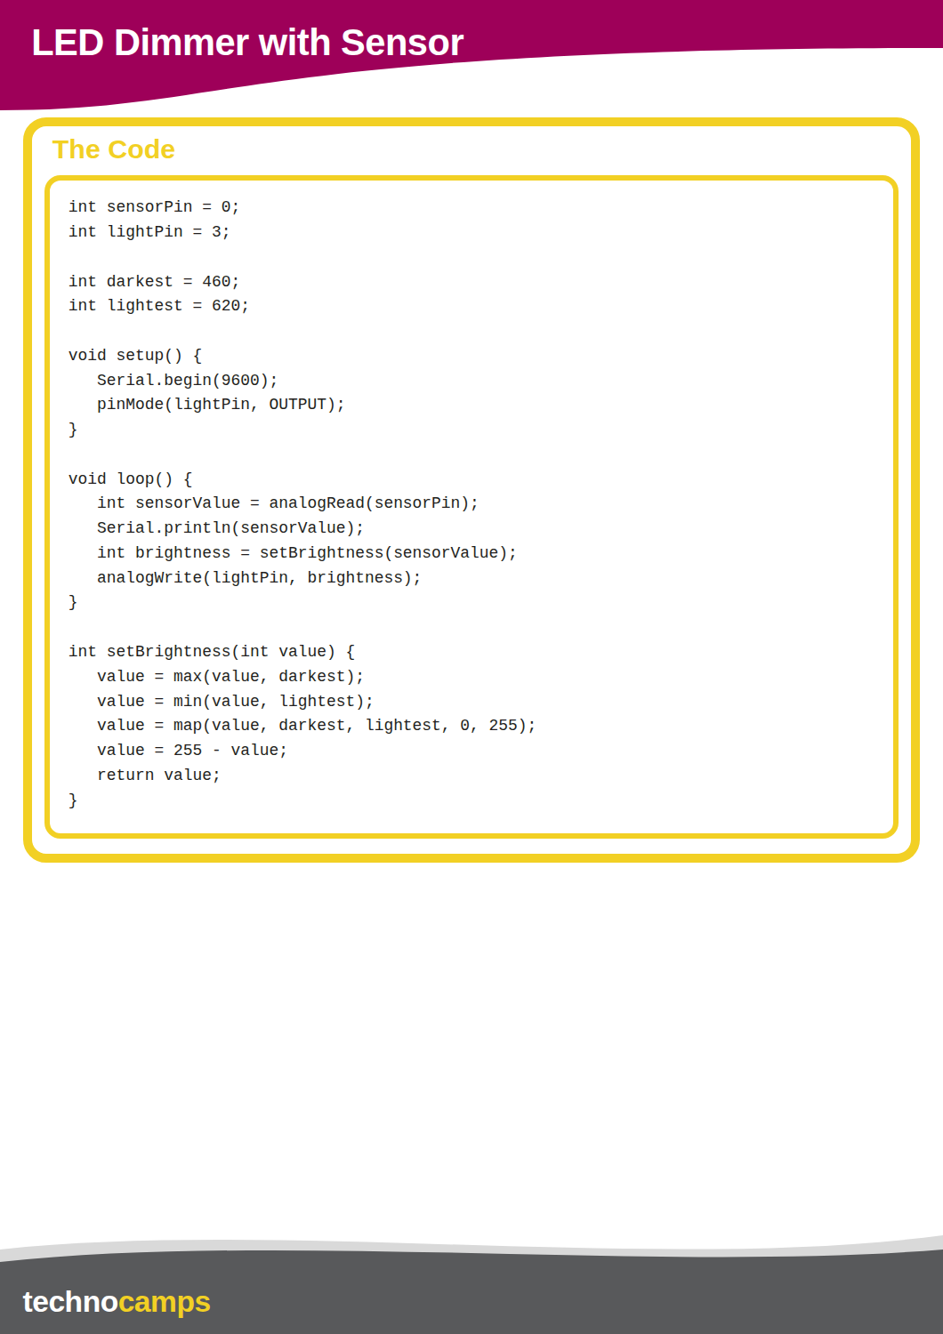LED Dimmer with Sensor
The Code
int sensorPin = 0;
int lightPin = 3;

int darkest = 460;
int lightest = 620;

void setup() {
   Serial.begin(9600);
   pinMode(lightPin, OUTPUT);
}

void loop() {
   int sensorValue = analogRead(sensorPin);
   Serial.println(sensorValue);
   int brightness = setBrightness(sensorValue);
   analogWrite(lightPin, brightness);
}

int setBrightness(int value) {
   value = max(value, darkest);
   value = min(value, lightest);
   value = map(value, darkest, lightest, 0, 255);
   value = 255 - value;
   return value;
}
techno camps